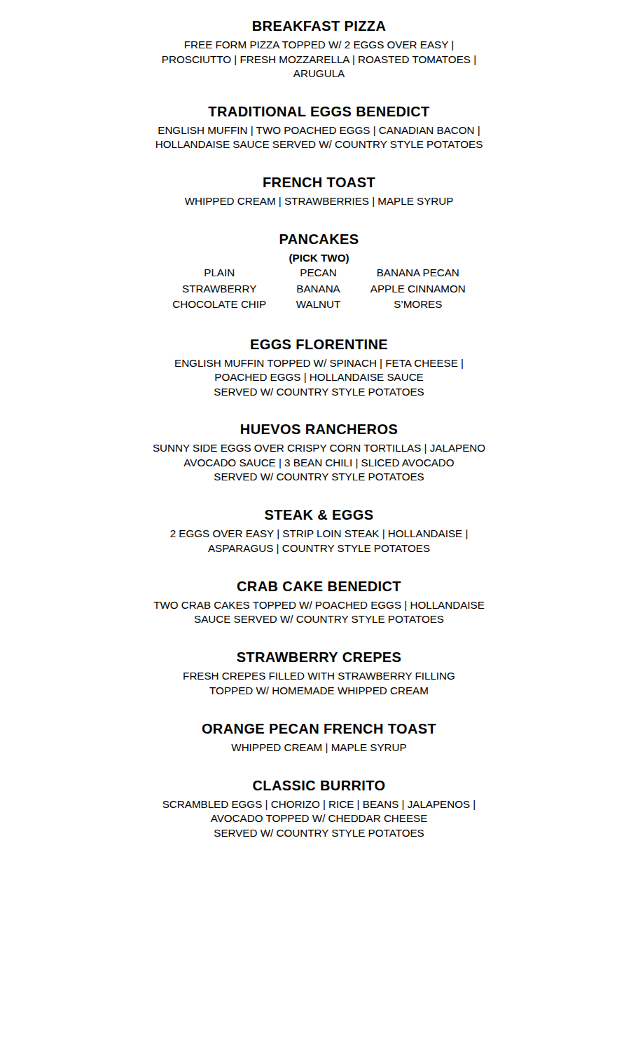Breakfast Pizza
Free form pizza topped w/ 2 eggs over easy |
Prosciutto | Fresh Mozzarella | Roasted Tomatoes |
Arugula
Traditional Eggs Benedict
English Muffin | Two Poached Eggs | Canadian Bacon |
Hollandaise Sauce served w/ Country Style Potatoes
French Toast
Whipped Cream | Strawberries | Maple Syrup
Pancakes
(Pick Two)
| Plain | Pecan | Banana Pecan |
| Strawberry | Banana | Apple Cinnamon |
| Chocolate Chip | Walnut | S’mores |
Eggs Florentine
English Muffin topped w/ Spinach | Feta Cheese |
Poached Eggs | Hollandaise Sauce
Served w/ Country Style Potatoes
Huevos Rancheros
Sunny Side Eggs over Crispy Corn Tortillas | Jalapeno
Avocado Sauce | 3 Bean Chili | Sliced Avocado
Served w/ Country Style Potatoes
Steak & Eggs
2 Eggs over easy | Strip Loin Steak | Hollandaise |
Asparagus | Country Style Potatoes
Crab Cake Benedict
Two Crab Cakes topped w/ Poached Eggs | Hollandaise
Sauce served w/ Country Style Potatoes
Strawberry Crepes
Fresh Crepes filled with Strawberry Filling
Topped w/ Homemade Whipped Cream
Orange Pecan French Toast
Whipped Cream | Maple Syrup
Classic Burrito
Scrambled Eggs | Chorizo | Rice | Beans | Jalapenos |
Avocado topped w/ Cheddar Cheese
Served w/ Country Style Potatoes